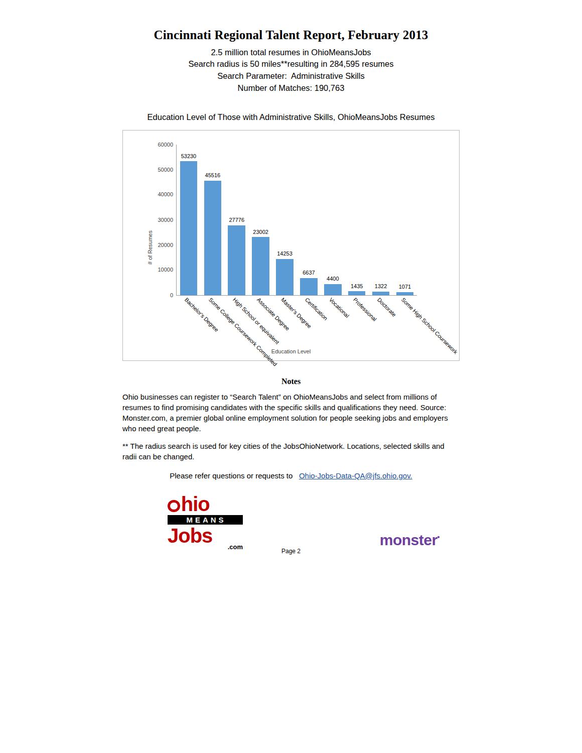Cincinnati Regional Talent Report, February 2013
2.5 million total resumes in OhioMeansJobs
Search radius is 50 miles**resulting in 284,595 resumes
Search Parameter: Administrative Skills
Number of Matches: 190,763
Education Level of Those with Administrative Skills, OhioMeansJobs Resumes
# of Resumes
60000
50000
40000
30000
20000
10000
0
53230
45516
27776
23002
14253
6637
4400
1435
1322
1071
Bachelor's Degree
Some College Coursework Completed
High School or equivalent
Associate Degree
Master's Degree
Certification
Vocational
Professional
Doctorate
Some High School Coursework
Education Level
Notes
Ohio businesses can register to “Search Talent” on OhioMeansJobs and select from millions of resumes to find promising candidates with the specific skills and qualifications they need. Source: Monster.com, a premier global online employment solution for people seeking jobs and employers who need great people.
** The radius search is used for key cities of the JobsOhioNetwork. Locations, selected skills and radii can be changed.
Please refer questions or requests to Ohio-Jobs-Data-QA@jfs.ohio.gov.
hio
MEANS
Jobs
.com
monster•
Page 2